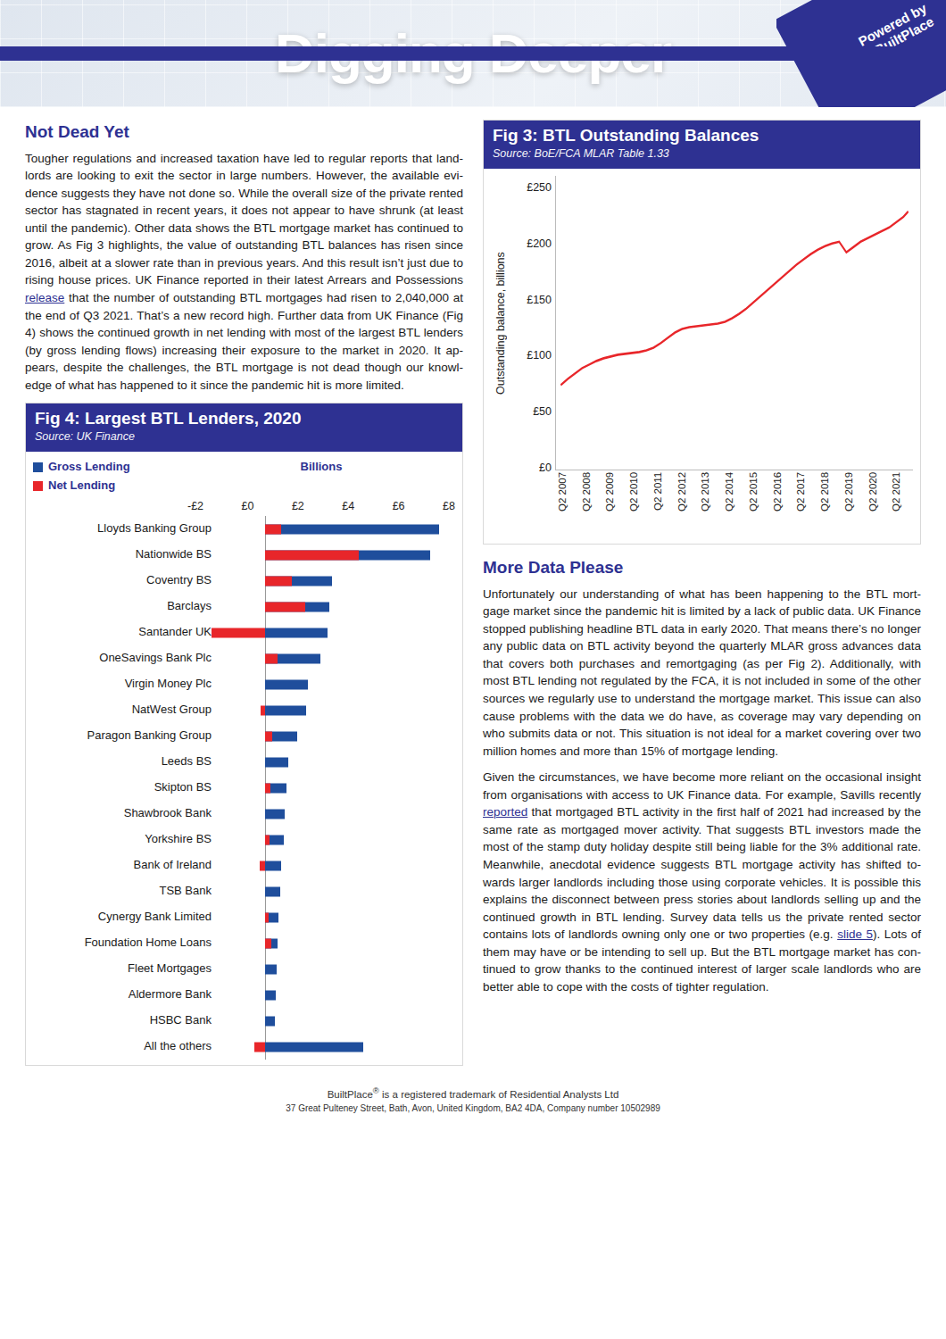Digging Deeper
Powered by
BuiltPlace
Not Dead Yet
Tougher regulations and increased taxation have led to regular reports that landlords are looking to exit the sector in large numbers. However, the available evidence suggests they have not done so. While the overall size of the private rented sector has stagnated in recent years, it does not appear to have shrunk (at least until the pandemic). Other data shows the BTL mortgage market has continued to grow. As Fig 3 highlights, the value of outstanding BTL balances has risen since 2016, albeit at a slower rate than in previous years. And this result isn’t just due to rising house prices. UK Finance reported in their latest Arrears and Possessions release that the number of outstanding BTL mortgages had risen to 2,040,000 at the end of Q3 2021. That’s a new record high. Further data from UK Finance (Fig 4) shows the continued growth in net lending with most of the largest BTL lenders (by gross lending flows) increasing their exposure to the market in 2020. It appears, despite the challenges, the BTL mortgage is not dead though our knowledge of what has happened to it since the pandemic hit is more limited.
Fig 4: Largest BTL Lenders, 2020
Source: UK Finance
Gross Lending
Net Lending
Billions
-£2£0£2£4£6£8
| Lloyds Banking Group | |
| Nationwide BS | |
| Coventry BS | |
| Barclays | |
| Santander UK | |
| OneSavings Bank Plc | |
| Virgin Money Plc | |
| NatWest Group | |
| Paragon Banking Group | |
| Leeds BS | |
| Skipton BS | |
| Shawbrook Bank | |
| Yorkshire BS | |
| Bank of Ireland | |
| TSB Bank | |
| Cynergy Bank Limited | |
| Foundation Home Loans | |
| Fleet Mortgages | |
| Aldermore Bank | |
| HSBC Bank | |
| All the others | |
Fig 3: BTL Outstanding Balances
Source: BoE/FCA MLAR Table 1.33
Outstanding balance, billions
£250
£200
£150
£100
£50
£0
Q2 2007 Q2 2008 Q2 2009 Q2 2010 Q2 2011 Q2 2012 Q2 2013 Q2 2014 Q2 2015 Q2 2016 Q2 2017 Q2 2018 Q2 2019 Q2 2020 Q2 2021
More Data Please
Unfortunately our understanding of what has been happening to the BTL mortgage market since the pandemic hit is limited by a lack of public data. UK Finance stopped publishing headline BTL data in early 2020. That means there’s no longer any public data on BTL activity beyond the quarterly MLAR gross advances data that covers both purchases and remortgaging (as per Fig 2). Additionally, with most BTL lending not regulated by the FCA, it is not included in some of the other sources we regularly use to understand the mortgage market. This issue can also cause problems with the data we do have, as coverage may vary depending on who submits data or not. This situation is not ideal for a market covering over two million homes and more than 15% of mortgage lending.
Given the circumstances, we have become more reliant on the occasional insight from organisations with access to UK Finance data. For example, Savills recently reported that mortgaged BTL activity in the first half of 2021 had increased by the same rate as mortgaged mover activity. That suggests BTL investors made the most of the stamp duty holiday despite still being liable for the 3% additional rate. Meanwhile, anecdotal evidence suggests BTL mortgage activity has shifted towards larger landlords including those using corporate vehicles. It is possible this explains the disconnect between press stories about landlords selling up and the continued growth in BTL lending. Survey data tells us the private rented sector contains lots of landlords owning only one or two properties (e.g. slide 5). Lots of them may have or be intending to sell up. But the BTL mortgage market has continued to grow thanks to the continued interest of larger scale landlords who are better able to cope with the costs of tighter regulation.
BuiltPlace® is a registered trademark of Residential Analysts Ltd
37 Great Pulteney Street, Bath, Avon, United Kingdom, BA2 4DA, Company number 10502989